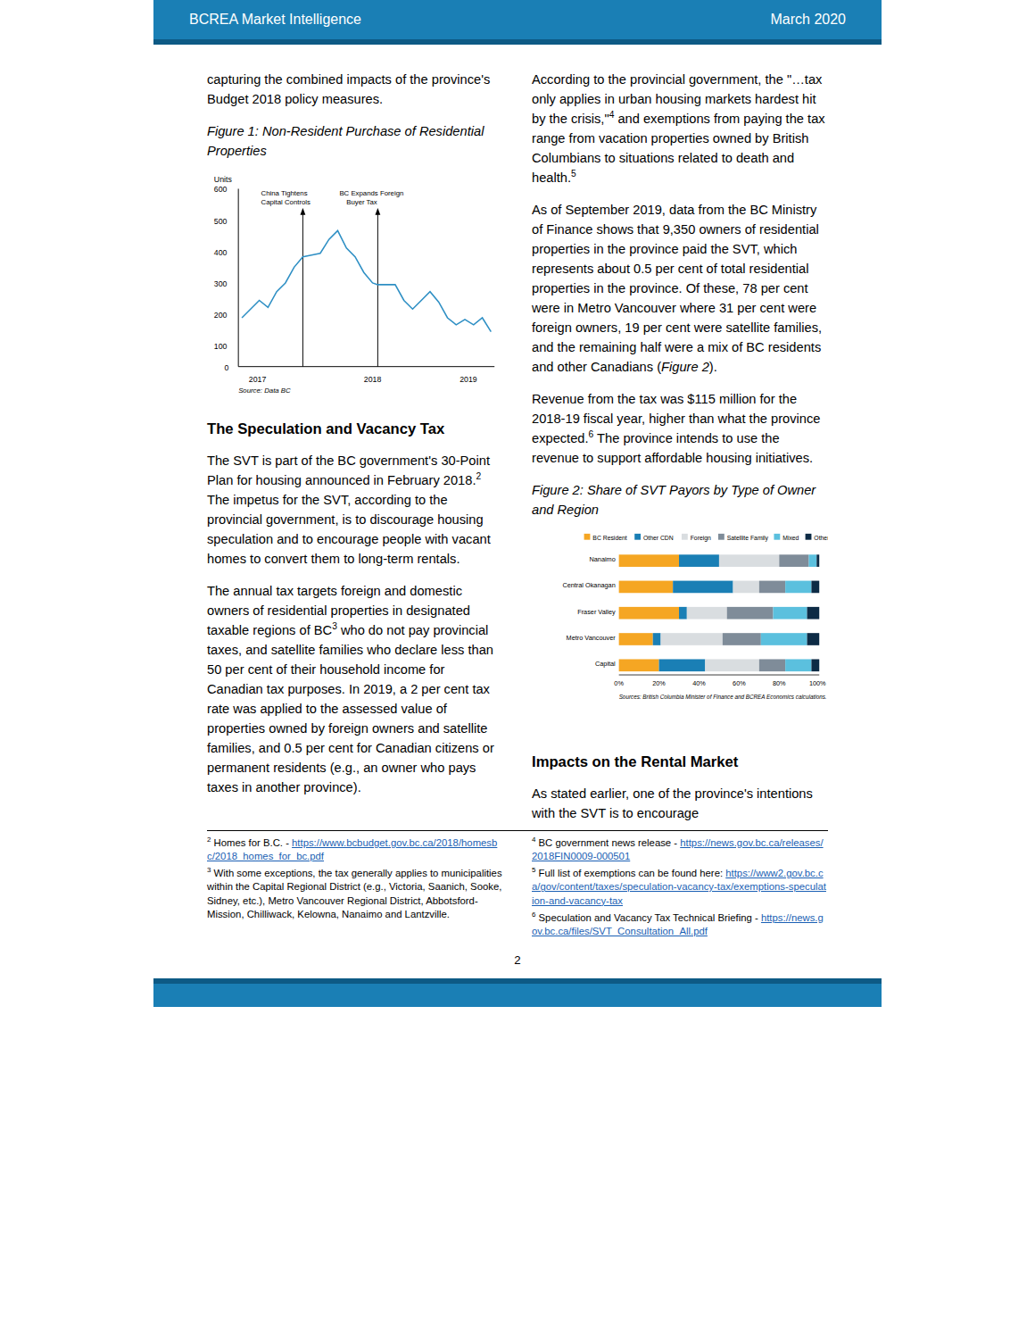BCREA Market Intelligence March 2020
capturing the combined impacts of the province's Budget 2018 policy measures.
Figure 1: Non-Resident Purchase of Residential Properties
Units 600 500 400 300 200 100 0 China Tightens Capital Controls BC Expands Foreign Buyer Tax 2017 2018 2019 Source: Data BC
The Speculation and Vacancy Tax
The SVT is part of the BC government's 30-Point Plan for housing announced in February 2018.2 The impetus for the SVT, according to the provincial government, is to discourage housing speculation and to encourage people with vacant homes to convert them to long-term rentals.
The annual tax targets foreign and domestic owners of residential properties in designated taxable regions of BC3 who do not pay provincial taxes, and satellite families who declare less than 50 per cent of their household income for Canadian tax purposes. In 2019, a 2 per cent tax rate was applied to the assessed value of properties owned by foreign owners and satellite families, and 0.5 per cent for Canadian citizens or permanent residents (e.g., an owner who pays taxes in another province).
According to the provincial government, the "…tax only applies in urban housing markets hardest hit by the crisis,"4 and exemptions from paying the tax range from vacation properties owned by British Columbians to situations related to death and health.5
As of September 2019, data from the BC Ministry of Finance shows that 9,350 owners of residential properties in the province paid the SVT, which represents about 0.5 per cent of total residential properties in the province. Of these, 78 per cent were in Metro Vancouver where 31 per cent were foreign owners, 19 per cent were satellite families, and the remaining half were a mix of BC residents and other Canadians (Figure 2).
Revenue from the tax was $115 million for the 2018-19 fiscal year, higher than what the province expected.6 The province intends to use the revenue to support affordable housing initiatives.
Figure 2: Share of SVT Payors by Type of Owner and Region
BC Resident Other CDN Foreign Satellite Family Mixed Other Nanaimo Central Okanagan Fraser Valley Metro Vancouver Capital 0% 20% 40% 60% 80% 100% Sources: British Columbia Minister of Finance and BCREA Economics calculations.
Impacts on the Rental Market
As stated earlier, one of the province's intentions with the SVT is to encourage
2 Homes for B.C. - https://www.bcbudget.gov.bc.ca/2018/homesbc/2018_homes_for_bc.pdf
3 With some exceptions, the tax generally applies to municipalities within the Capital Regional District (e.g., Victoria, Saanich, Sooke, Sidney, etc.), Metro Vancouver Regional District, Abbotsford-Mission, Chilliwack, Kelowna, Nanaimo and Lantzville.
4 BC government news release - https://news.gov.bc.ca/releases/2018FIN0009-000501
5 Full list of exemptions can be found here: https://www2.gov.bc.ca/gov/content/taxes/speculation-vacancy-tax/exemptions-speculation-and-vacancy-tax
6 Speculation and Vacancy Tax Technical Briefing - https://news.gov.bc.ca/files/SVT_Consultation_All.pdf
2